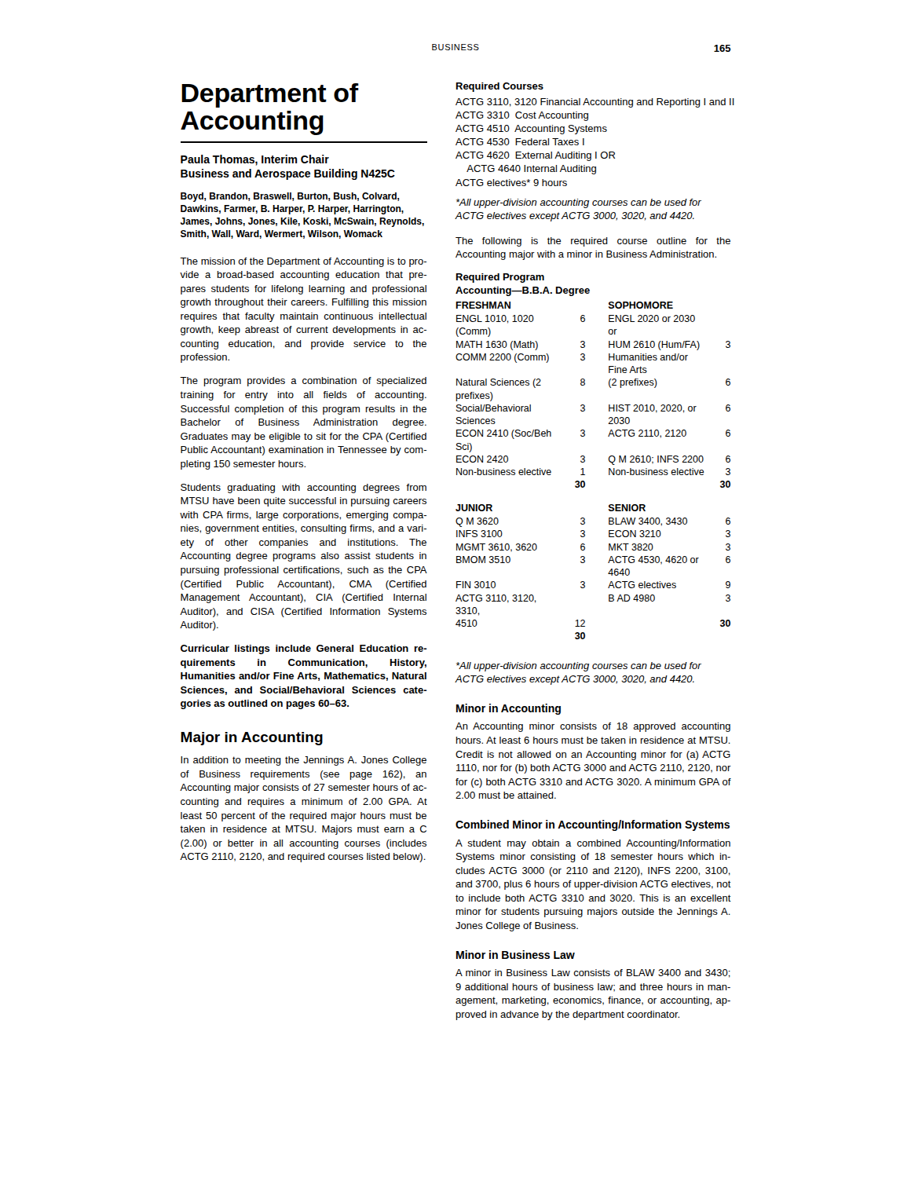BUSINESS 165
Department of
Accounting
Paula Thomas, Interim Chair
Business and Aerospace Building N425C
Boyd, Brandon, Braswell, Burton, Bush, Colvard, Dawkins, Farmer, B. Harper, P. Harper, Harrington, James, Johns, Jones, Kile, Koski, McSwain, Reynolds, Smith, Wall, Ward, Wermert, Wilson, Womack
The mission of the Department of Accounting is to provide a broad-based accounting education that prepares students for lifelong learning and professional growth throughout their careers. Fulfilling this mission requires that faculty maintain continuous intellectual growth, keep abreast of current developments in accounting education, and provide service to the profession.
The program provides a combination of specialized training for entry into all fields of accounting. Successful completion of this program results in the Bachelor of Business Administration degree. Graduates may be eligible to sit for the CPA (Certified Public Accountant) examination in Tennessee by completing 150 semester hours.
Students graduating with accounting degrees from MTSU have been quite successful in pursuing careers with CPA firms, large corporations, emerging companies, government entities, consulting firms, and a variety of other companies and institutions. The Accounting degree programs also assist students in pursuing professional certifications, such as the CPA (Certified Public Accountant), CMA (Certified Management Accountant), CIA (Certified Internal Auditor), and CISA (Certified Information Systems Auditor).
Curricular listings include General Education requirements in Communication, History, Humanities and/or Fine Arts, Mathematics, Natural Sciences, and Social/Behavioral Sciences categories as outlined on pages 60–63.
Major in Accounting
In addition to meeting the Jennings A. Jones College of Business requirements (see page 162), an Accounting major consists of 27 semester hours of accounting and requires a minimum of 2.00 GPA. At least 50 percent of the required major hours must be taken in residence at MTSU. Majors must earn a C (2.00) or better in all accounting courses (includes ACTG 2110, 2120, and required courses listed below).
Required Courses
ACTG 3110, 3120 Financial Accounting and Reporting I and II
ACTG 3310 Cost Accounting
ACTG 4510 Accounting Systems
ACTG 4530 Federal Taxes I
ACTG 4620 External Auditing I OR
ACTG 4640 Internal Auditing
ACTG electives* 9 hours
*All upper-division accounting courses can be used for ACTG electives except ACTG 3000, 3020, and 4420.
The following is the required course outline for the Accounting major with a minor in Business Administration.
Required Program
Accounting—B.B.A. Degree
| FRESHMAN | | | SOPHOMORE | |
| ENGL 1010, 1020 (Comm) | 6 | | ENGL 2020 or 2030 or | |
| MATH 1630 (Math) | 3 | | HUM 2610 (Hum/FA) | 3 |
| COMM 2200 (Comm) | 3 | | Humanities and/or Fine Arts | |
| Natural Sciences (2 prefixes) | 8 | | (2 prefixes) | 6 |
| Social/Behavioral Sciences | 3 | | HIST 2010, 2020, or 2030 | 6 |
| ECON 2410 (Soc/Beh Sci) | 3 | | ACTG 2110, 2120 | 6 |
| ECON 2420 | 3 | | Q M 2610; INFS 2200 | 6 |
| Non-business elective | 1 | | Non-business elective | 3 |
| | 30 | | | 30 |
| JUNIOR | | | SENIOR | |
| Q M 3620 | 3 | | BLAW 3400, 3430 | 6 |
| INFS 3100 | 3 | | ECON 3210 | 3 |
| MGMT 3610, 3620 | 6 | | MKT 3820 | 3 |
| BMOM 3510 | 3 | | ACTG 4530, 4620 or 4640 | 6 |
| FIN 3010 | 3 | | ACTG electives | 9 |
| ACTG 3110, 3120, 3310, | | | B AD 4980 | 3 |
| 4510 | 12 | | | 30 |
| | 30 | | | |
*All upper-division accounting courses can be used for ACTG electives except ACTG 3000, 3020, and 4420.
Minor in Accounting
An Accounting minor consists of 18 approved accounting hours. At least 6 hours must be taken in residence at MTSU. Credit is not allowed on an Accounting minor for (a) ACTG 1110, nor for (b) both ACTG 3000 and ACTG 2110, 2120, nor for (c) both ACTG 3310 and ACTG 3020. A minimum GPA of 2.00 must be attained.
Combined Minor in Accounting/Information Systems
A student may obtain a combined Accounting/Information Systems minor consisting of 18 semester hours which includes ACTG 3000 (or 2110 and 2120), INFS 2200, 3100, and 3700, plus 6 hours of upper-division ACTG electives, not to include both ACTG 3310 and 3020. This is an excellent minor for students pursuing majors outside the Jennings A. Jones College of Business.
Minor in Business Law
A minor in Business Law consists of BLAW 3400 and 3430; 9 additional hours of business law; and three hours in management, marketing, economics, finance, or accounting, approved in advance by the department coordinator.